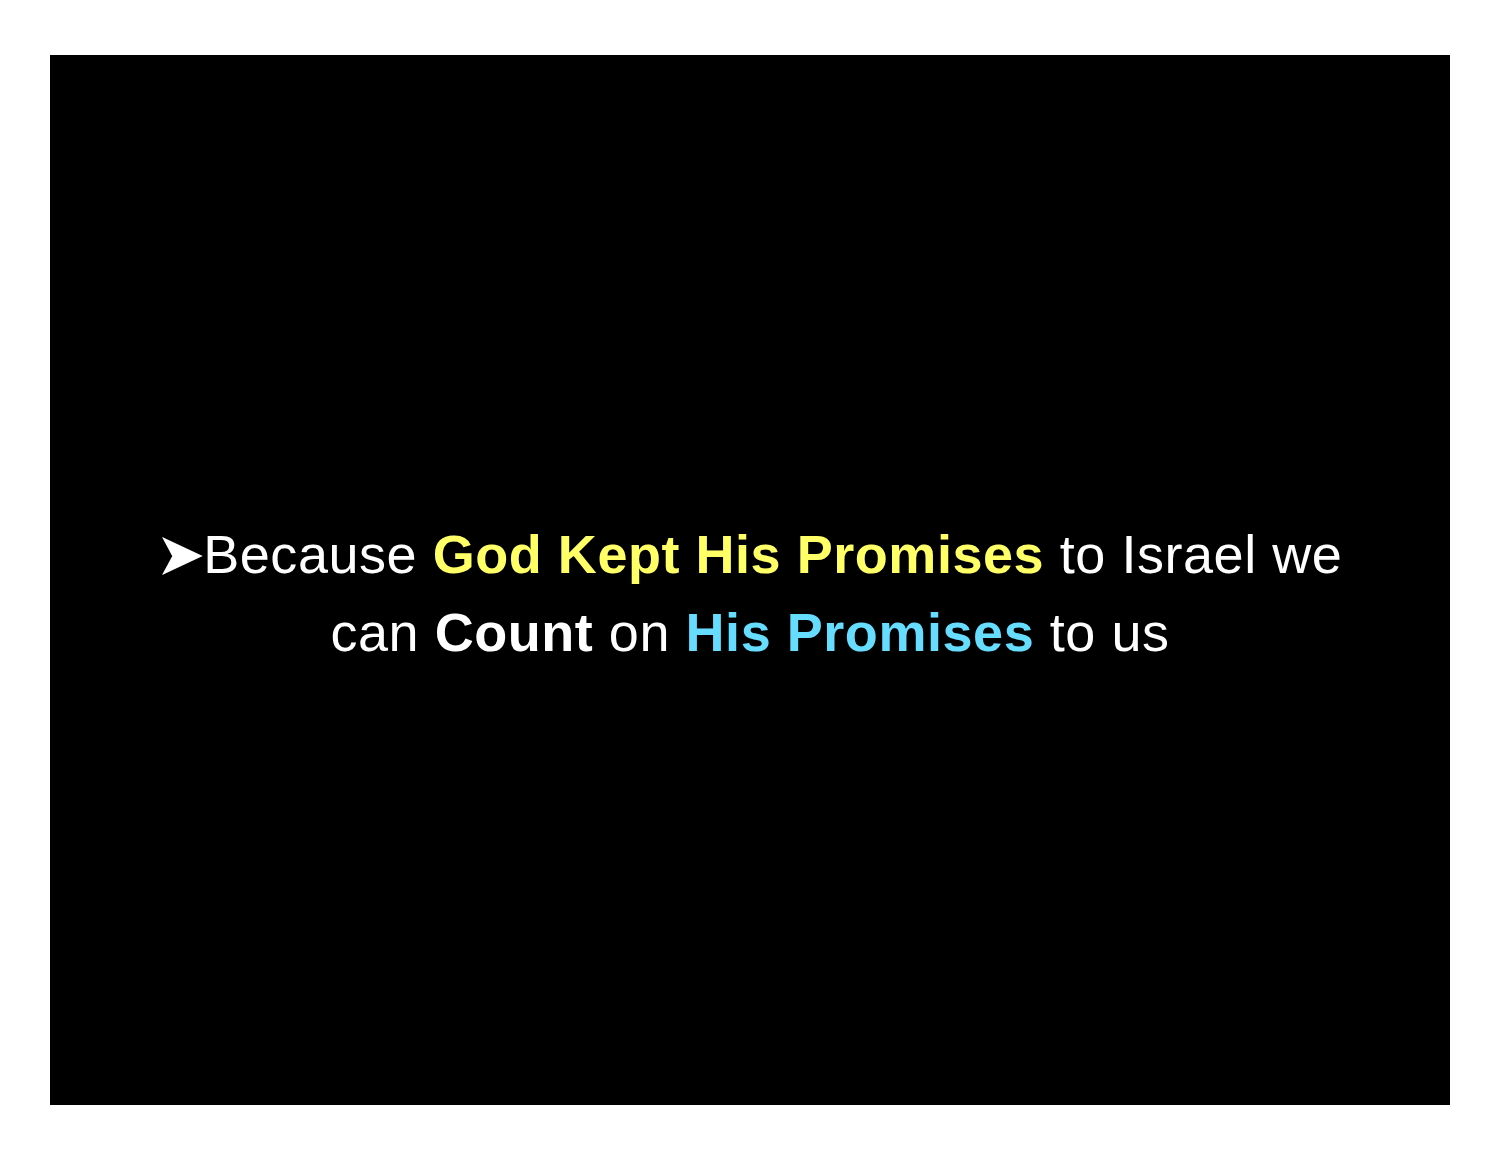➤Because God Kept His Promises to Israel we can Count on His Promises to us